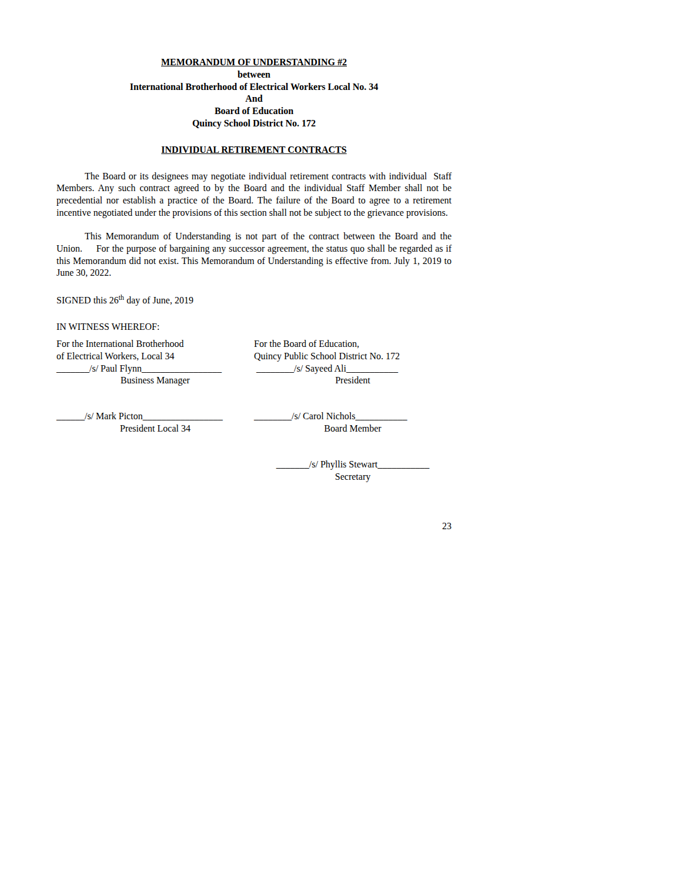MEMORANDUM OF UNDERSTANDING #2
between
International Brotherhood of Electrical Workers Local No. 34
And
Board of Education
Quincy School District No. 172
INDIVIDUAL RETIREMENT CONTRACTS
The Board or its designees may negotiate individual retirement contracts with individual Staff Members. Any such contract agreed to by the Board and the individual Staff Member shall not be precedential nor establish a practice of the Board. The failure of the Board to agree to a retirement incentive negotiated under the provisions of this section shall not be subject to the grievance provisions.
This Memorandum of Understanding is not part of the contract between the Board and the Union. For the purpose of bargaining any successor agreement, the status quo shall be regarded as if this Memorandum did not exist. This Memorandum of Understanding is effective from. July 1, 2019 to June 30, 2022.
SIGNED this 26th day of June, 2019
IN WITNESS WHEREOF:
| For the International Brotherhood of Electrical Workers, Local 34 | For the Board of Education, Quincy Public School District No. 172 |
| _______/s/ Paul Flynn_________________ Business Manager | ________/s/ Sayeed Ali___________ President |
| ______/s/ Mark Picton_________________ President Local 34 | ________/s/ Carol Nichols___________ Board Member |
_______/s/ Phyllis Stewart___________
Secretary
23